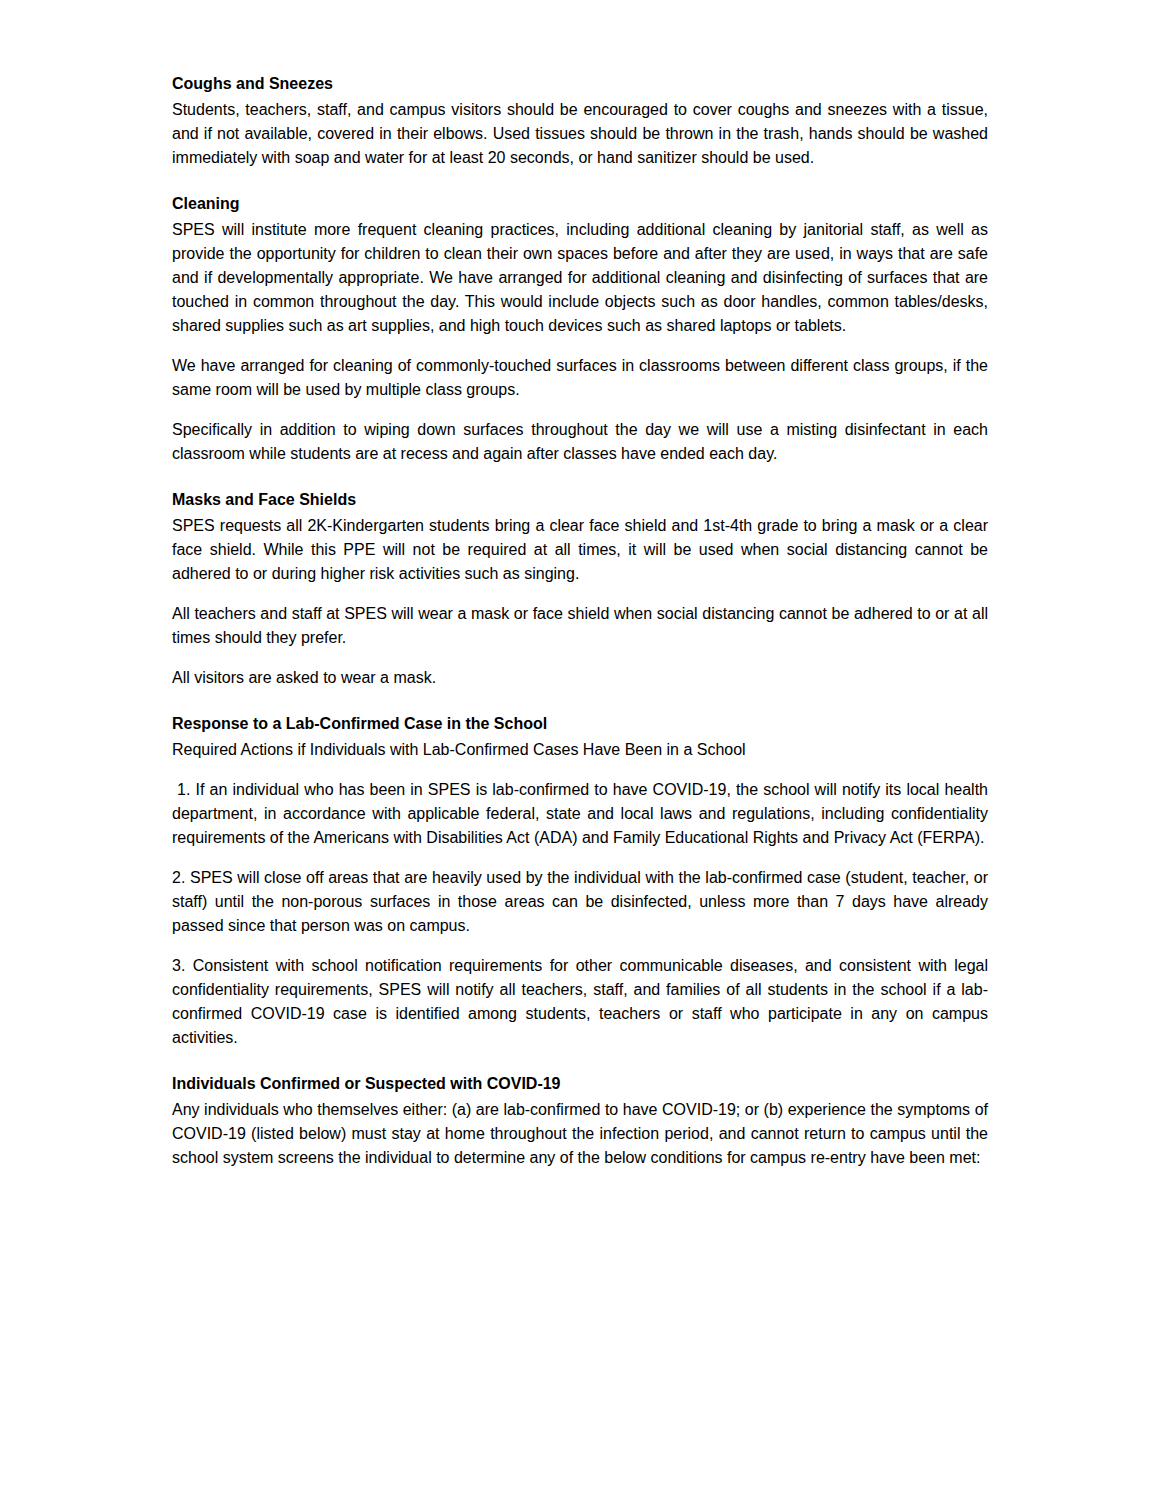Coughs and Sneezes
Students, teachers, staff, and campus visitors should be encouraged to cover coughs and sneezes with a tissue, and if not available, covered in their elbows. Used tissues should be thrown in the trash, hands should be washed immediately with soap and water for at least 20 seconds, or hand sanitizer should be used.
Cleaning
SPES will institute more frequent cleaning practices, including additional cleaning by janitorial staff, as well as provide the opportunity for children to clean their own spaces before and after they are used, in ways that are safe and if developmentally appropriate. We have arranged for additional cleaning and disinfecting of surfaces that are touched in common throughout the day. This would include objects such as door handles, common tables/desks, shared supplies such as art supplies, and high touch devices such as shared laptops or tablets.
We have arranged for cleaning of commonly-touched surfaces in classrooms between different class groups, if the same room will be used by multiple class groups.
Specifically in addition to wiping down surfaces throughout the day we will use a misting disinfectant in each classroom while students are at recess and again after classes have ended each day.
Masks and Face Shields
SPES requests all 2K-Kindergarten students bring a clear face shield and 1st-4th grade to bring a mask or a clear face shield. While this PPE will not be required at all times, it will be used when social distancing cannot be adhered to or during higher risk activities such as singing.
All teachers and staff at SPES will wear a mask or face shield when social distancing cannot be adhered to or at all times should they prefer.
All visitors are asked to wear a mask.
Response to a Lab-Confirmed Case in the School
Required Actions if Individuals with Lab-Confirmed Cases Have Been in a School
1. If an individual who has been in SPES is lab-confirmed to have COVID-19, the school will notify its local health department, in accordance with applicable federal, state and local laws and regulations, including confidentiality requirements of the Americans with Disabilities Act (ADA) and Family Educational Rights and Privacy Act (FERPA).
2. SPES will close off areas that are heavily used by the individual with the lab-confirmed case (student, teacher, or staff) until the non-porous surfaces in those areas can be disinfected, unless more than 7 days have already passed since that person was on campus.
3. Consistent with school notification requirements for other communicable diseases, and consistent with legal confidentiality requirements, SPES will notify all teachers, staff, and families of all students in the school if a lab-confirmed COVID-19 case is identified among students, teachers or staff who participate in any on campus activities.
Individuals Confirmed or Suspected with COVID-19
Any individuals who themselves either: (a) are lab-confirmed to have COVID-19; or (b) experience the symptoms of COVID-19 (listed below) must stay at home throughout the infection period, and cannot return to campus until the school system screens the individual to determine any of the below conditions for campus re-entry have been met: